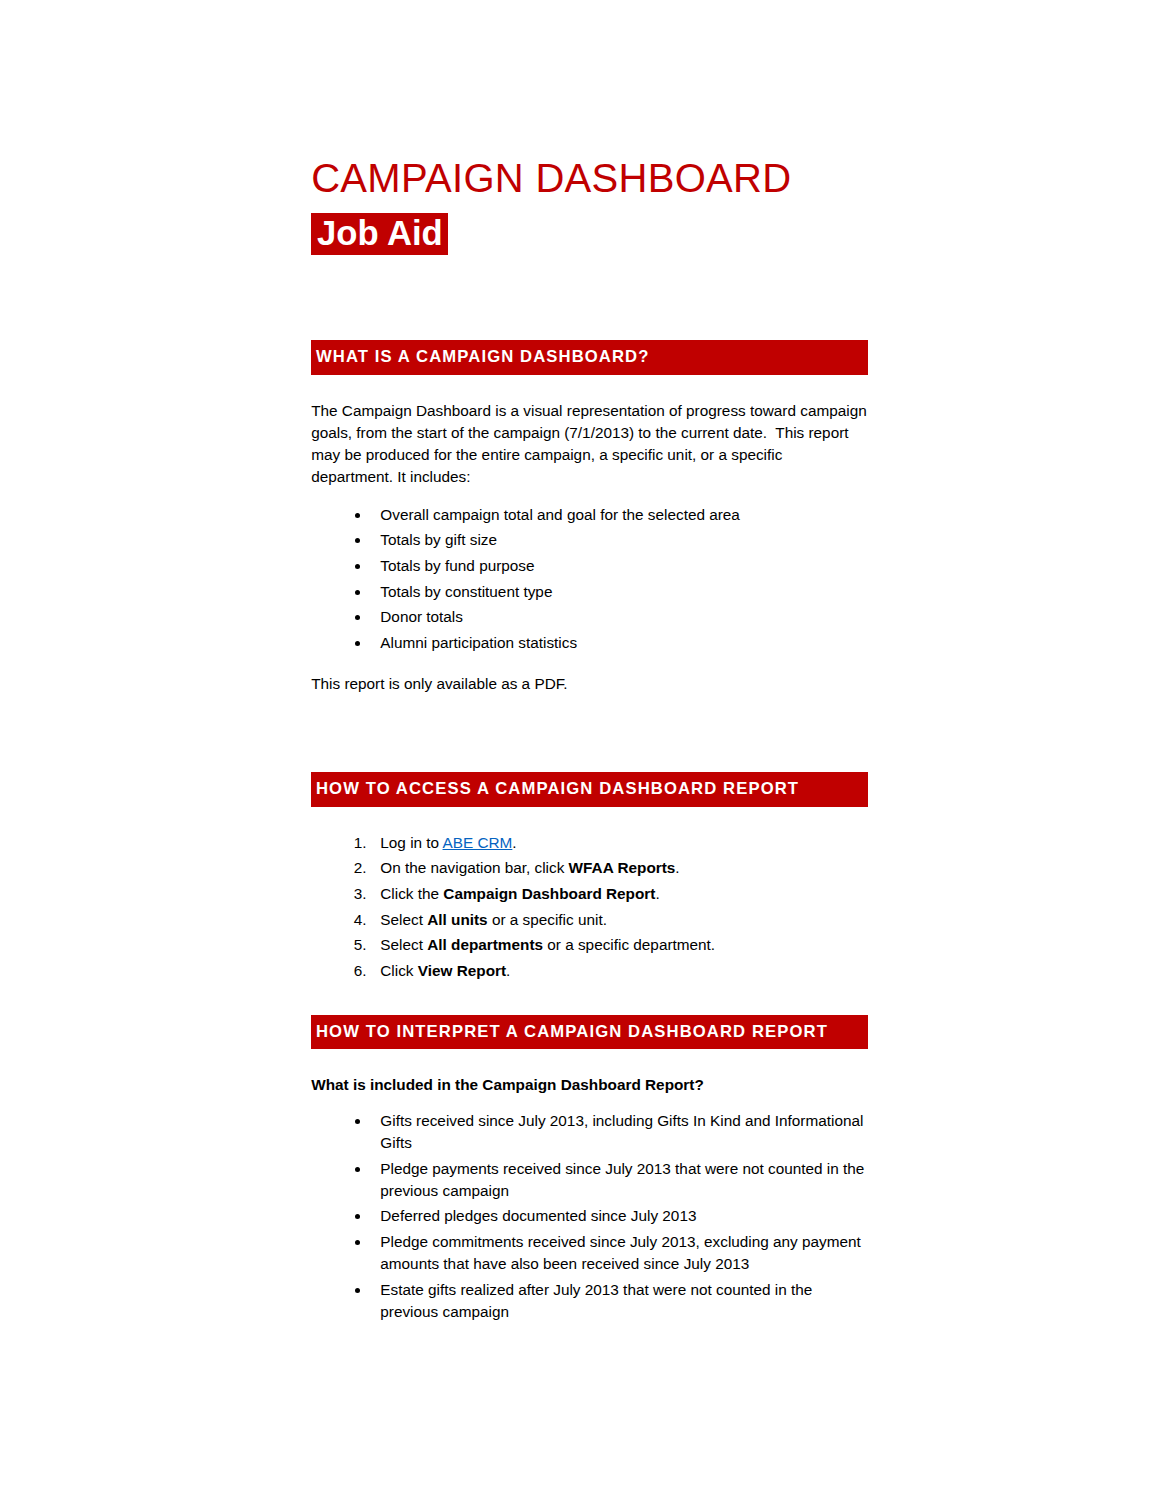CAMPAIGN DASHBOARD
Job Aid
What is a Campaign Dashboard?
The Campaign Dashboard is a visual representation of progress toward campaign goals, from the start of the campaign (7/1/2013) to the current date. This report may be produced for the entire campaign, a specific unit, or a specific department. It includes:
Overall campaign total and goal for the selected area
Totals by gift size
Totals by fund purpose
Totals by constituent type
Donor totals
Alumni participation statistics
This report is only available as a PDF.
How to Access a Campaign Dashboard Report
Log in to ABE CRM.
On the navigation bar, click WFAA Reports.
Click the Campaign Dashboard Report.
Select All units or a specific unit.
Select All departments or a specific department.
Click View Report.
How to Interpret a Campaign Dashboard Report
What is included in the Campaign Dashboard Report?
Gifts received since July 2013, including Gifts In Kind and Informational Gifts
Pledge payments received since July 2013 that were not counted in the previous campaign
Deferred pledges documented since July 2013
Pledge commitments received since July 2013, excluding any payment amounts that have also been received since July 2013
Estate gifts realized after July 2013 that were not counted in the previous campaign